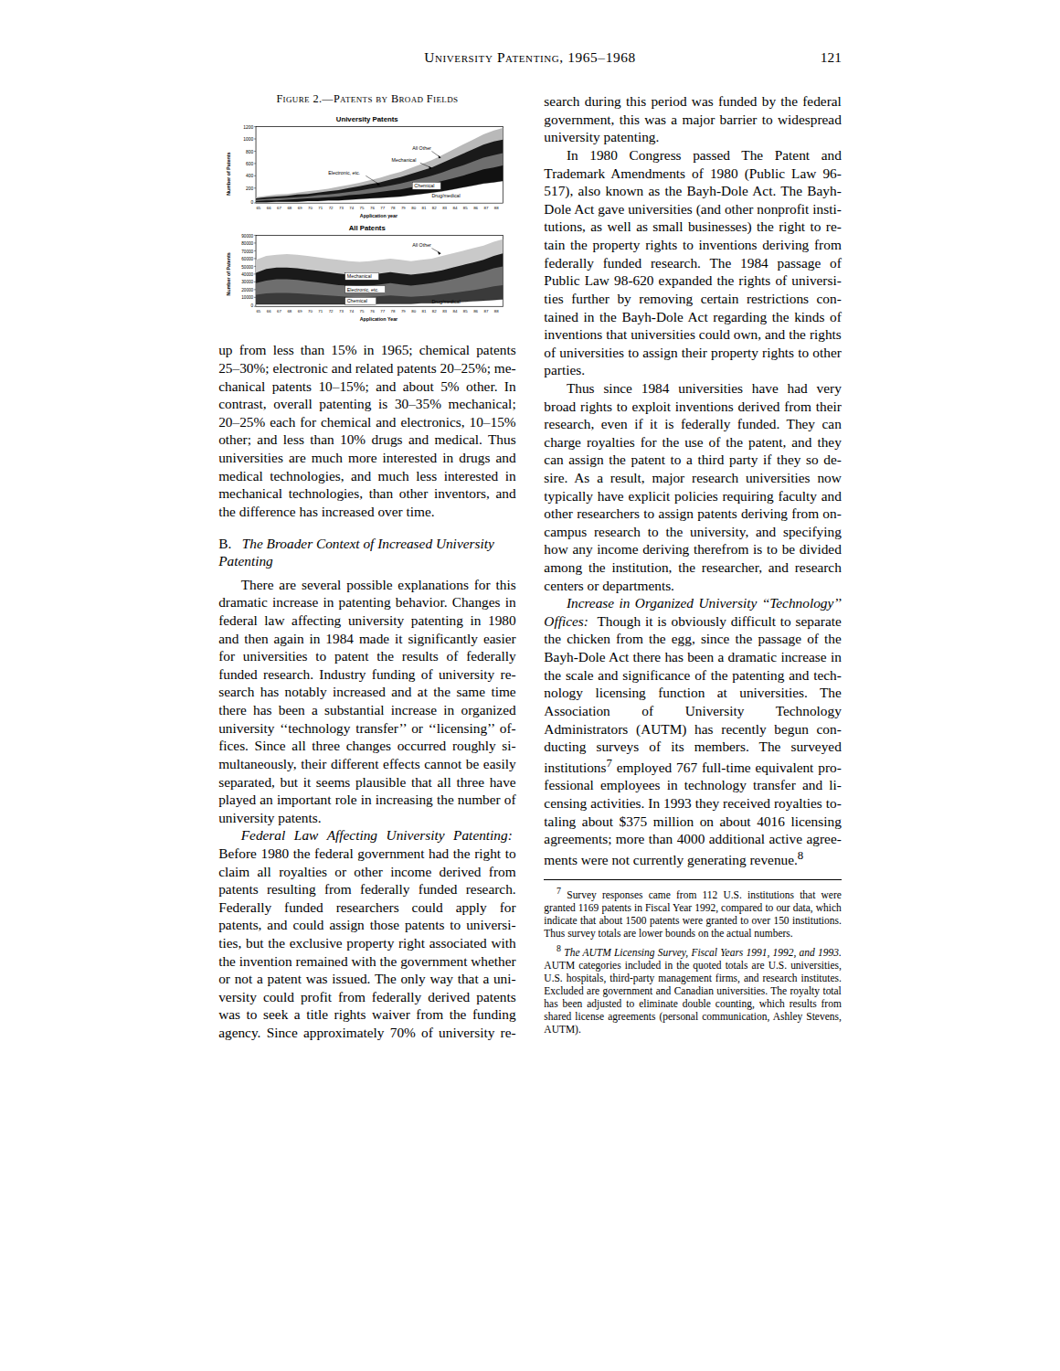University Patenting, 1965–1968 121
Figure 2.—Patents by Broad Fields
University Patents 1200 1000 800 600 400 200 0 Number of Patents All Other Mechanical Electronic, etc. Chemical Drug/medical 65666768 69707172 73747576 77787980 81828384 85868788 Application year All Patents 90000 80000 70000 60000 50000 40000 30000 20000 10000 0 Number of Patents All Other Mechanical Electronic, etc. Chemical Drug/medical 65666768 69707172 73747576 77787980 81828384 85868788 Application Year
up from less than 15% in 1965; chemical patents 25–30%; electronic and related patents 20–25%; mechanical patents 10–15%; and about 5% other. In contrast, overall patenting is 30–35% mechanical; 20–25% each for chemical and electronics, 10–15% other; and less than 10% drugs and medical. Thus universities are much more interested in drugs and medical technologies, and much less interested in mechanical technologies, than other inventors, and the difference has increased over time.
B. The Broader Context of Increased University Patenting
There are several possible explanations for this dramatic increase in patenting behavior. Changes in federal law affecting university patenting in 1980 and then again in 1984 made it significantly easier for universities to patent the results of federally funded research. Industry funding of university research has notably increased and at the same time there has been a substantial increase in organized university ‘‘technology transfer’’ or ‘‘licensing’’ offices. Since all three changes occurred roughly simultaneously, their different effects cannot be easily separated, but it seems plausible that all three have played an important role in increasing the number of university patents.
Federal Law Affecting University Patenting: Before 1980 the federal government had the right to claim all royalties or other income derived from patents resulting from federally funded research. Federally funded researchers could apply for patents, and could assign those patents to universities, but the exclusive property right associated with the invention remained with the government whether or not a patent was issued. The only way that a university could profit from federally derived patents was to seek a title rights waiver from the funding agency. Since approximately 70% of university research during this period was funded by the federal government, this was a major barrier to widespread university patenting.
In 1980 Congress passed The Patent and Trademark Amendments of 1980 (Public Law 96-517), also known as the Bayh-Dole Act. The Bayh-Dole Act gave universities (and other nonprofit institutions, as well as small businesses) the right to retain the property rights to inventions deriving from federally funded research. The 1984 passage of Public Law 98-620 expanded the rights of universities further by removing certain restrictions contained in the Bayh-Dole Act regarding the kinds of inventions that universities could own, and the rights of universities to assign their property rights to other parties.
Thus since 1984 universities have had very broad rights to exploit inventions derived from their research, even if it is federally funded. They can charge royalties for the use of the patent, and they can assign the patent to a third party if they so desire. As a result, major research universities now typically have explicit policies requiring faculty and other researchers to assign patents deriving from on-campus research to the university, and specifying how any income deriving therefrom is to be divided among the institution, the researcher, and research centers or departments.
Increase in Organized University ‘‘Technology’’ Offices: Though it is obviously difficult to separate the chicken from the egg, since the passage of the Bayh-Dole Act there has been a dramatic increase in the scale and significance of the patenting and technology licensing function at universities. The Association of University Technology Administrators (AUTM) has recently begun conducting surveys of its members. The surveyed institutions7 employed 767 full-time equivalent professional employees in technology transfer and licensing activities. In 1993 they received royalties totaling about $375 million on about 4016 licensing agreements; more than 4000 additional active agreements were not currently generating revenue.8
7 Survey responses came from 112 U.S. institutions that were granted 1169 patents in Fiscal Year 1992, compared to our data, which indicate that about 1500 patents were granted to over 150 institutions. Thus survey totals are lower bounds on the actual numbers.
8 The AUTM Licensing Survey, Fiscal Years 1991, 1992, and 1993. AUTM categories included in the quoted totals are U.S. universities, U.S. hospitals, third-party management firms, and research institutes. Excluded are government and Canadian universities. The royalty total has been adjusted to eliminate double counting, which results from shared license agreements (personal communication, Ashley Stevens, AUTM).